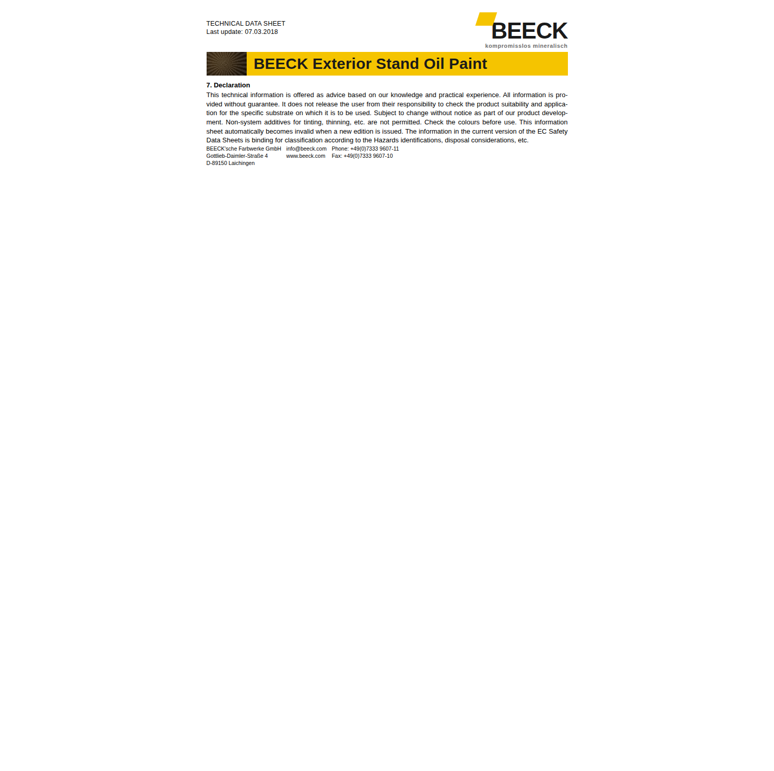TECHNICAL DATA SHEET
Last update: 07.03.2018
BEECK
kompromisslos mineralisch
BEECK Exterior Stand Oil Paint
7. Declaration
This technical information is offered as advice based on our knowledge and practical experience. All information is provided without guarantee. It does not release the user from their responsibility to check the product suitability and application for the specific substrate on which it is to be used. Subject to change without notice as part of our product development. Non-system additives for tinting, thinning, etc. are not permitted. Check the colours before use. This information sheet automatically becomes invalid when a new edition is issued. The information in the current version of the EC Safety Data Sheets is binding for classification according to the Hazards identifications, disposal considerations, etc.
BEECK'sche Farbwerke GmbH
Gottlieb-Daimler-Straße 4
D-89150 Laichingen
info@beeck.com
www.beeck.com
Phone: +49(0)7333 9607-11
Fax: +49(0)7333 9607-10
Page 4/4